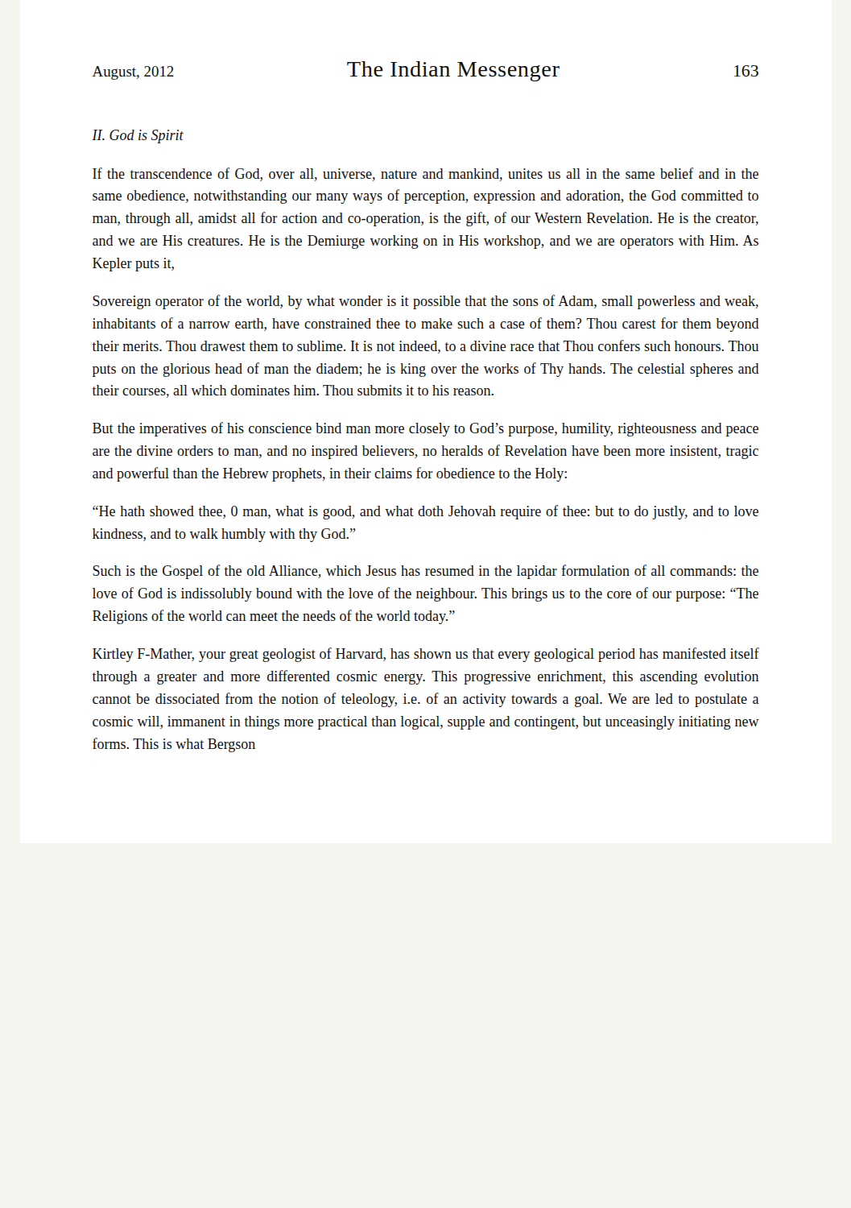August, 2012 The Indian Messenger 163
II. God is Spirit
If the transcendence of God, over all, universe, nature and mankind, unites us all in the same belief and in the same obedience, notwithstanding our many ways of perception, expression and adoration, the God committed to man, through all, amidst all for action and co-operation, is the gift, of our Western Revelation. He is the creator, and we are His creatures. He is the Demiurge working on in His workshop, and we are operators with Him. As Kepler puts it,
Sovereign operator of the world, by what wonder is it possible that the sons of Adam, small powerless and weak, inhabitants of a narrow earth, have constrained thee to make such a case of them? Thou carest for them beyond their merits. Thou drawest them to sublime. It is not indeed, to a divine race that Thou confers such honours. Thou puts on the glorious head of man the diadem; he is king over the works of Thy hands. The celestial spheres and their courses, all which dominates him. Thou submits it to his reason.
But the imperatives of his conscience bind man more closely to God’s purpose, humility, righteousness and peace are the divine orders to man, and no inspired believers, no heralds of Revelation have been more insistent, tragic and powerful than the Hebrew prophets, in their claims for obedience to the Holy:
“He hath showed thee, 0 man, what is good, and what doth Jehovah require of thee: but to do justly, and to love kindness, and to walk humbly with thy God.”
Such is the Gospel of the old Alliance, which Jesus has resumed in the lapidar formulation of all commands: the love of God is indissolubly bound with the love of the neighbour. This brings us to the core of our purpose: “The Religions of the world can meet the needs of the world today.”
Kirtley F-Mather, your great geologist of Harvard, has shown us that every geological period has manifested itself through a greater and more differented cosmic energy. This progressive enrichment, this ascending evolution cannot be dissociated from the notion of teleology, i.e. of an activity towards a goal. We are led to postulate a cosmic will, immanent in things more practical than logical, supple and contingent, but unceasingly initiating new forms. This is what Bergson